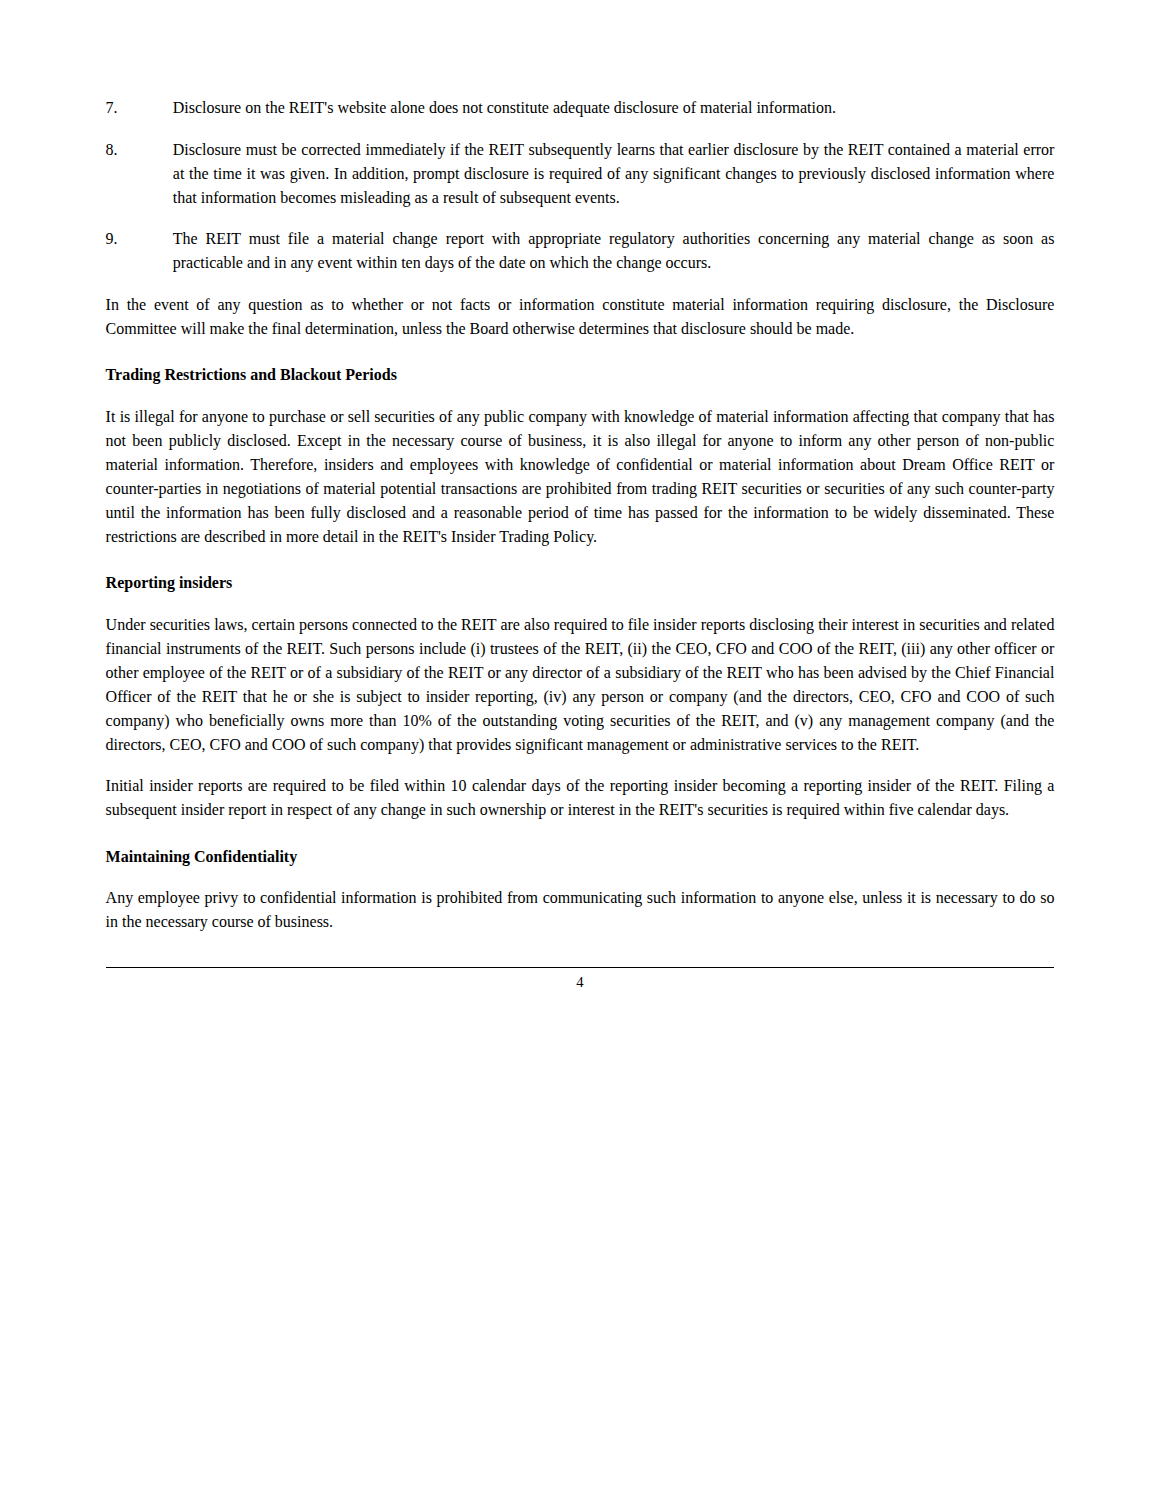7. Disclosure on the REIT's website alone does not constitute adequate disclosure of material information.
8. Disclosure must be corrected immediately if the REIT subsequently learns that earlier disclosure by the REIT contained a material error at the time it was given. In addition, prompt disclosure is required of any significant changes to previously disclosed information where that information becomes misleading as a result of subsequent events.
9. The REIT must file a material change report with appropriate regulatory authorities concerning any material change as soon as practicable and in any event within ten days of the date on which the change occurs.
In the event of any question as to whether or not facts or information constitute material information requiring disclosure, the Disclosure Committee will make the final determination, unless the Board otherwise determines that disclosure should be made.
Trading Restrictions and Blackout Periods
It is illegal for anyone to purchase or sell securities of any public company with knowledge of material information affecting that company that has not been publicly disclosed. Except in the necessary course of business, it is also illegal for anyone to inform any other person of non-public material information. Therefore, insiders and employees with knowledge of confidential or material information about Dream Office REIT or counter-parties in negotiations of material potential transactions are prohibited from trading REIT securities or securities of any such counter-party until the information has been fully disclosed and a reasonable period of time has passed for the information to be widely disseminated. These restrictions are described in more detail in the REIT's Insider Trading Policy.
Reporting insiders
Under securities laws, certain persons connected to the REIT are also required to file insider reports disclosing their interest in securities and related financial instruments of the REIT. Such persons include (i) trustees of the REIT, (ii) the CEO, CFO and COO of the REIT, (iii) any other officer or other employee of the REIT or of a subsidiary of the REIT or any director of a subsidiary of the REIT who has been advised by the Chief Financial Officer of the REIT that he or she is subject to insider reporting, (iv) any person or company (and the directors, CEO, CFO and COO of such company) who beneficially owns more than 10% of the outstanding voting securities of the REIT, and (v) any management company (and the directors, CEO, CFO and COO of such company) that provides significant management or administrative services to the REIT.
Initial insider reports are required to be filed within 10 calendar days of the reporting insider becoming a reporting insider of the REIT. Filing a subsequent insider report in respect of any change in such ownership or interest in the REIT's securities is required within five calendar days.
Maintaining Confidentiality
Any employee privy to confidential information is prohibited from communicating such information to anyone else, unless it is necessary to do so in the necessary course of business.
4